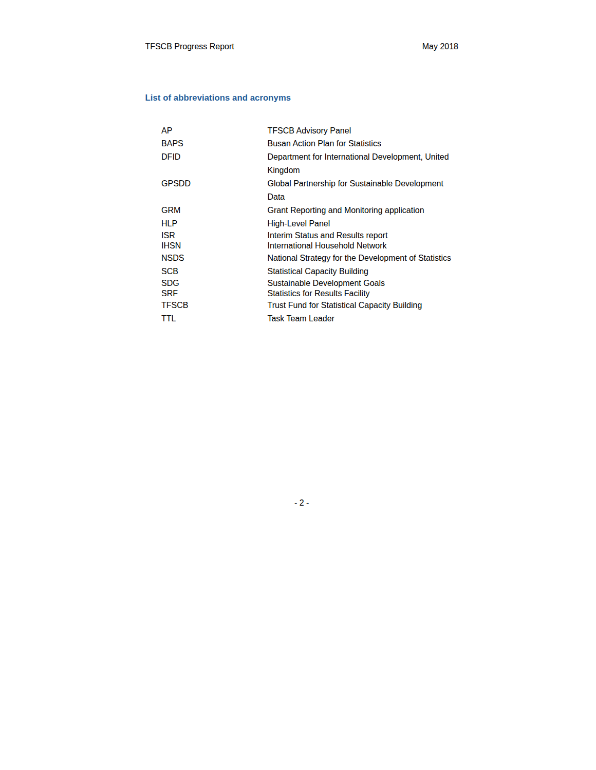TFSCB Progress Report May 2018
List of abbreviations and acronyms
| AP | TFSCB Advisory Panel |
| BAPS | Busan Action Plan for Statistics |
| DFID | Department for International Development, United Kingdom |
| GPSDD | Global Partnership for Sustainable Development Data |
| GRM | Grant Reporting and Monitoring application |
| HLP | High-Level Panel |
| ISR | Interim Status and Results report |
| IHSN | International Household Network |
| NSDS | National Strategy for the Development of Statistics |
| SCB | Statistical Capacity Building |
| SDG | Sustainable Development Goals |
| SRF | Statistics for Results Facility |
| TFSCB | Trust Fund for Statistical Capacity Building |
| TTL | Task Team Leader |
- 2 -